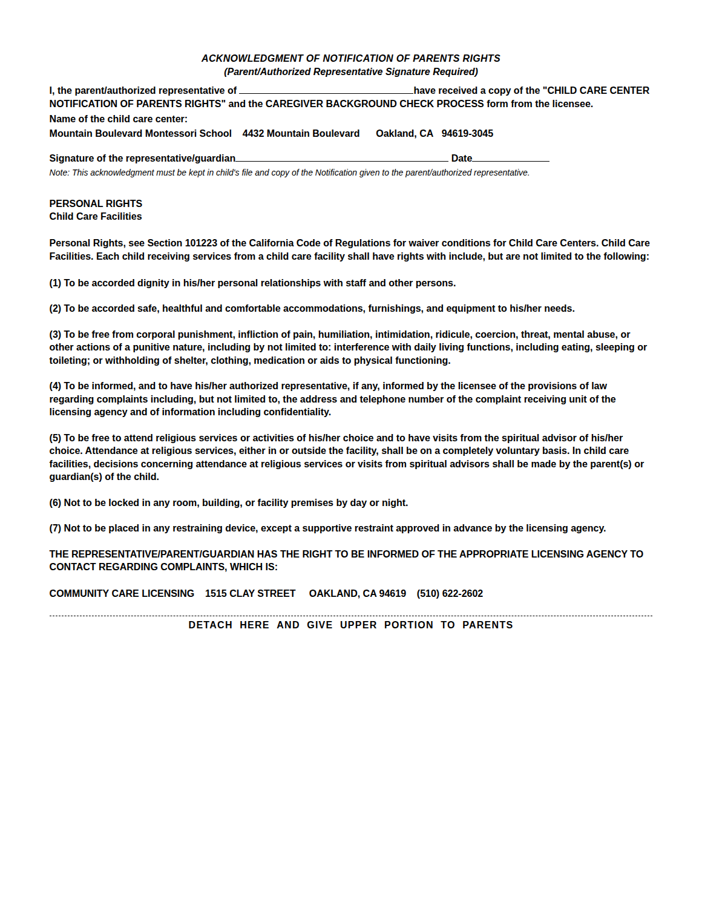ACKNOWLEDGMENT OF NOTIFICATION OF PARENTS RIGHTS
(Parent/Authorized Representative Signature Required)
I, the parent/authorized representative of have received a copy of the "CHILD CARE CENTER NOTIFICATION OF PARENTS RIGHTS" and the CAREGIVER BACKGROUND CHECK PROCESS form from the licensee.
Name of the child care center:
Mountain Boulevard Montessori School 4432 Mountain Boulevard Oakland, CA 94619-3045
Signature of the representative/guardian Date
Note: This acknowledgment must be kept in child's file and copy of the Notification given to the parent/authorized representative.
PERSONAL RIGHTS
Child Care Facilities
Personal Rights, see Section 101223 of the California Code of Regulations for waiver conditions for Child Care Centers. Child Care Facilities. Each child receiving services from a child care facility shall have rights with include, but are not limited to the following:
(1) To be accorded dignity in his/her personal relationships with staff and other persons.
(2) To be accorded safe, healthful and comfortable accommodations, furnishings, and equipment to his/her needs.
(3) To be free from corporal punishment, infliction of pain, humiliation, intimidation, ridicule, coercion, threat, mental abuse, or other actions of a punitive nature, including by not limited to: interference with daily living functions, including eating, sleeping or toileting; or withholding of shelter, clothing, medication or aids to physical functioning.
(4) To be informed, and to have his/her authorized representative, if any, informed by the licensee of the provisions of law regarding complaints including, but not limited to, the address and telephone number of the complaint receiving unit of the licensing agency and of information including confidentiality.
(5) To be free to attend religious services or activities of his/her choice and to have visits from the spiritual advisor of his/her choice. Attendance at religious services, either in or outside the facility, shall be on a completely voluntary basis. In child care facilities, decisions concerning attendance at religious services or visits from spiritual advisors shall be made by the parent(s) or guardian(s) of the child.
(6) Not to be locked in any room, building, or facility premises by day or night.
(7) Not to be placed in any restraining device, except a supportive restraint approved in advance by the licensing agency.
THE REPRESENTATIVE/PARENT/GUARDIAN HAS THE RIGHT TO BE INFORMED OF THE APPROPRIATE LICENSING AGENCY TO CONTACT REGARDING COMPLAINTS, WHICH IS:
COMMUNITY CARE LICENSING 1515 CLAY STREET OAKLAND, CA 94619 (510) 622-2602
DETACH HERE AND GIVE UPPER PORTION TO PARENTS